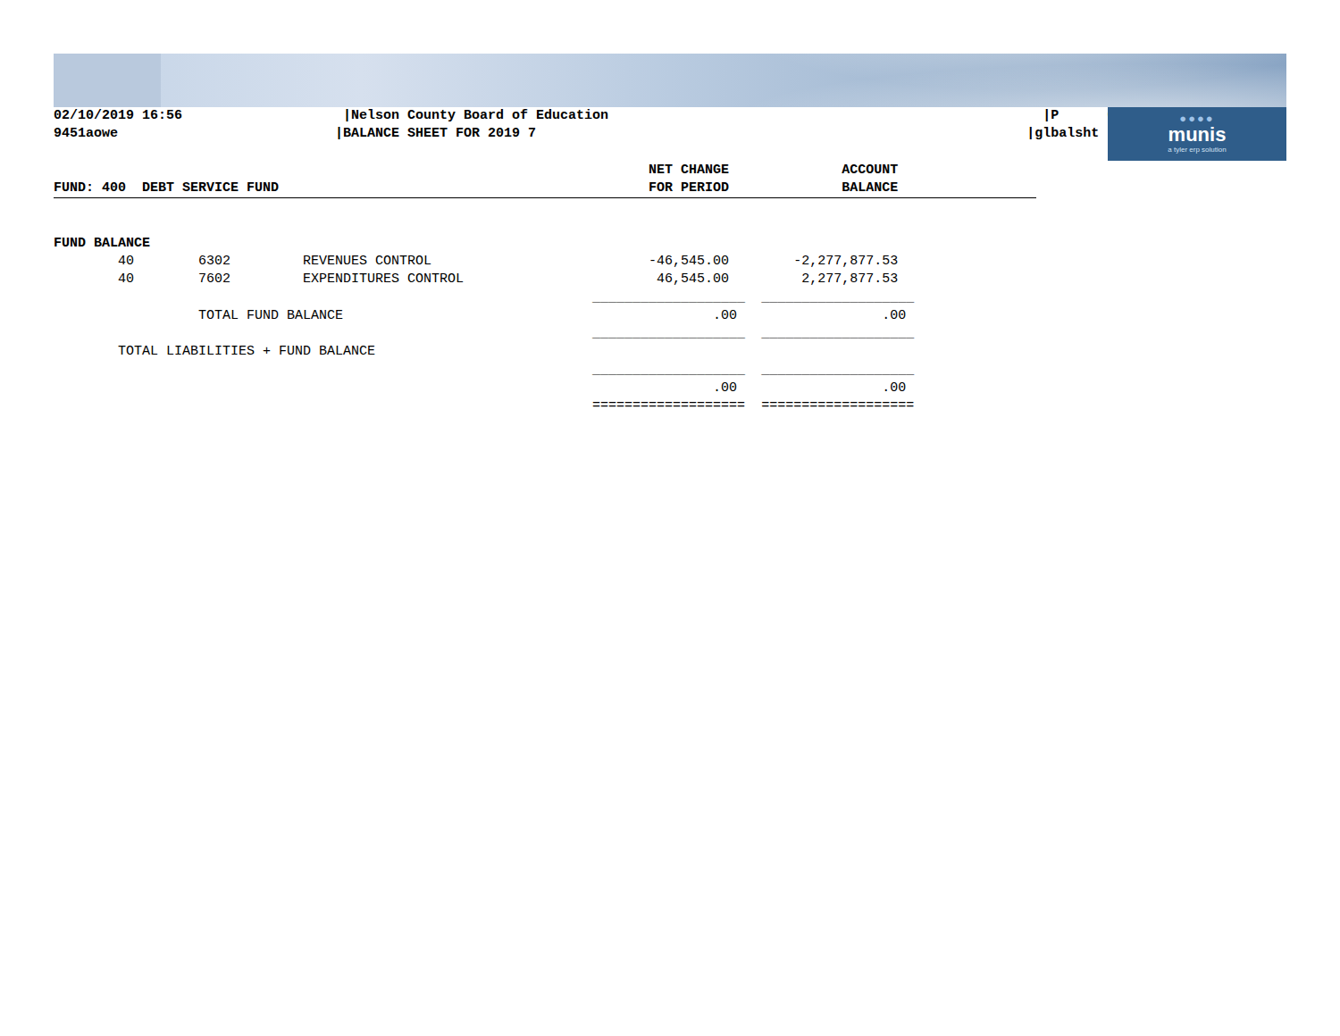●●●●
munis
a tyler erp solution
02/10/2019 16:56                    |Nelson County Board of Education                                                      |P      6
9451aowe                           |BALANCE SHEET FOR 2019 7                                                             |glbalsht

                                                                          NET CHANGE              ACCOUNT
FUND: 400  DEBT SERVICE FUND                                              FOR PERIOD              BALANCE


FUND BALANCE
        40        6302         REVENUES CONTROL                           -46,545.00        -2,277,877.53
        40        7602         EXPENDITURES CONTROL                        46,545.00         2,277,877.53
                                                                   ___________________  ___________________
                  TOTAL FUND BALANCE                                              .00                  .00
                                                                   ___________________  ___________________
        TOTAL LIABILITIES + FUND BALANCE
                                                                   ___________________  ___________________
                                                                                  .00                  .00
                                                                   ===================  ===================